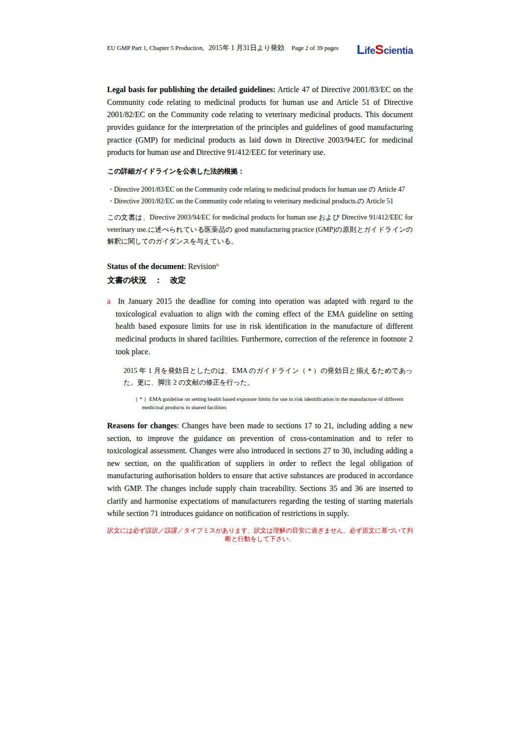EU GMP Part 1, Chapter 5 Production, 2015年 1 月31日より発効 Page 2 of 39 pages
LifeScientia
Legal basis for publishing the detailed guidelines: Article 47 of Directive 2001/83/EC on the Community code relating to medicinal products for human use and Article 51 of Directive 2001/82/EC on the Community code relating to veterinary medicinal products. This document provides guidance for the interpretation of the principles and guidelines of good manufacturing practice (GMP) for medicinal products as laid down in Directive 2003/94/EC for medicinal products for human use and Directive 91/412/EEC for veterinary use.
この詳細ガイドラインを公表した法的根拠：
・Directive 2001/83/EC on the Community code relating to medicinal products for human use の Article 47
・Directive 2001/82/EC on the Community code relating to veterinary medicinal products.の Article 51
この文書は、Directive 2003/94/EC for medicinal products for human use および Directive 91/412/EEC for veterinary use.に述べられている医薬品の good manufacturing practice (GMP)の原則とガイドラインの解釈に関してのガイダンスを与えている。
Status of the document: Revisiona.
文書の状況　：　改定
a In January 2015 the deadline for coming into operation was adapted with regard to the toxicological evaluation to align with the coming effect of the EMA guideline on setting health based exposure limits for use in risk identification in the manufacture of different medicinal products in shared facilities. Furthermore, correction of the reference in footnote 2 took place.
2015 年 1 月を発効日としたのは、EMA のガイドライン（＊）の発効日と揃えるためであった。更に、脚注 2 の文献の修正を行った。
（＊）EMA guideline on setting health based exposure limits for use in risk identification in the manufacture of different medicinal products in shared facilities
Reasons for changes: Changes have been made to sections 17 to 21, including adding a new section, to improve the guidance on prevention of cross-contamination and to refer to toxicological assessment. Changes were also introduced in sections 27 to 30, including adding a new section, on the qualification of suppliers in order to reflect the legal obligation of manufacturing authorisation holders to ensure that active substances are produced in accordance with GMP. The changes include supply chain traceability. Sections 35 and 36 are inserted to clarify and harmonise expectations of manufacturers regarding the testing of starting materials while section 71 introduces guidance on notification of restrictions in supply.
訳文には必ず誤訳／誤謬／タイプミスがあります。訳文は理解の目安に過ぎません。必ず原文に基づいて判断と行動をして下さい。